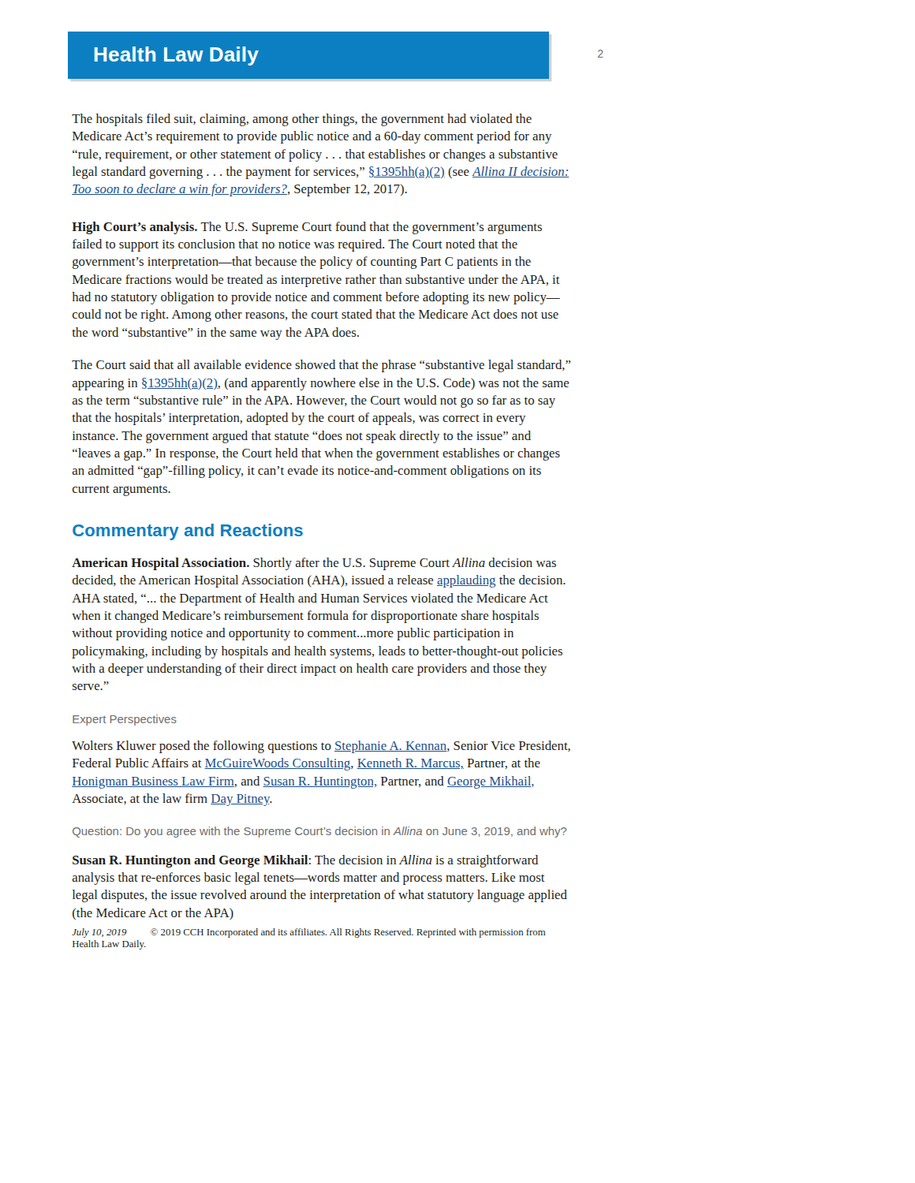Health Law Daily
2
The hospitals filed suit, claiming, among other things, the government had violated the Medicare Act’s requirement to provide public notice and a 60-day comment period for any “rule, requirement, or other statement of policy . . . that establishes or changes a substantive legal standard governing . . . the payment for services,” §1395hh(a)(2) (see Allina II decision: Too soon to declare a win for providers?, September 12, 2017).
High Court’s analysis. The U.S. Supreme Court found that the government’s arguments failed to support its conclusion that no notice was required. The Court noted that the government’s interpretation—that because the policy of counting Part C patients in the Medicare fractions would be treated as interpretive rather than substantive under the APA, it had no statutory obligation to provide notice and comment before adopting its new policy—could not be right. Among other reasons, the court stated that the Medicare Act does not use the word “substantive” in the same way the APA does.
The Court said that all available evidence showed that the phrase “substantive legal standard,” appearing in §1395hh(a)(2), (and apparently nowhere else in the U.S. Code) was not the same as the term “substantive rule” in the APA. However, the Court would not go so far as to say that the hospitals’ interpretation, adopted by the court of appeals, was correct in every instance. The government argued that statute “does not speak directly to the issue” and “leaves a gap.” In response, the Court held that when the government establishes or changes an admitted “gap”-filling policy, it can’t evade its notice-and-comment obligations on its current arguments.
Commentary and Reactions
American Hospital Association. Shortly after the U.S. Supreme Court Allina decision was decided, the American Hospital Association (AHA), issued a release applauding the decision. AHA stated, “... the Department of Health and Human Services violated the Medicare Act when it changed Medicare’s reimbursement formula for disproportionate share hospitals without providing notice and opportunity to comment...more public participation in policymaking, including by hospitals and health systems, leads to better-thought-out policies with a deeper understanding of their direct impact on health care providers and those they serve.”
Expert Perspectives
Wolters Kluwer posed the following questions to Stephanie A. Kennan, Senior Vice President, Federal Public Affairs at McGuireWoods Consulting, Kenneth R. Marcus, Partner, at the Honigman Business Law Firm, and Susan R. Huntington, Partner, and George Mikhail, Associate, at the law firm Day Pitney.
Question: Do you agree with the Supreme Court’s decision in Allina on June 3, 2019, and why?
Susan R. Huntington and George Mikhail: The decision in Allina is a straightforward analysis that re-enforces basic legal tenets—words matter and process matters. Like most legal disputes, the issue revolved around the interpretation of what statutory language applied (the Medicare Act or the APA)
July 10, 2019 © 2019 CCH Incorporated and its affiliates. All Rights Reserved. Reprinted with permission from Health Law Daily.